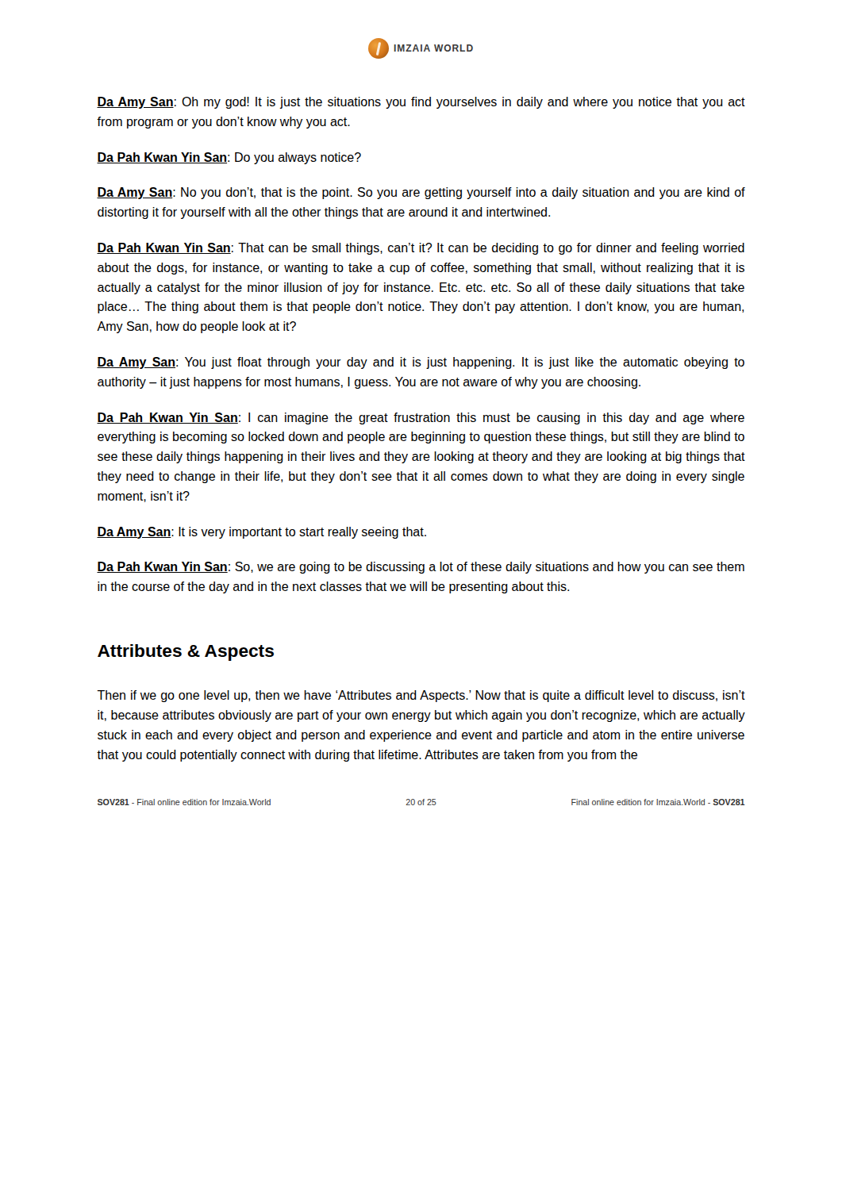IMZAIA WORLD
Da Amy San: Oh my god! It is just the situations you find yourselves in daily and where you notice that you act from program or you don’t know why you act.
Da Pah Kwan Yin San: Do you always notice?
Da Amy San: No you don’t, that is the point. So you are getting yourself into a daily situation and you are kind of distorting it for yourself with all the other things that are around it and intertwined.
Da Pah Kwan Yin San: That can be small things, can’t it? It can be deciding to go for dinner and feeling worried about the dogs, for instance, or wanting to take a cup of coffee, something that small, without realizing that it is actually a catalyst for the minor illusion of joy for instance. Etc. etc. etc. So all of these daily situations that take place… The thing about them is that people don’t notice. They don’t pay attention. I don’t know, you are human, Amy San, how do people look at it?
Da Amy San: You just float through your day and it is just happening. It is just like the automatic obeying to authority – it just happens for most humans, I guess. You are not aware of why you are choosing.
Da Pah Kwan Yin San: I can imagine the great frustration this must be causing in this day and age where everything is becoming so locked down and people are beginning to question these things, but still they are blind to see these daily things happening in their lives and they are looking at theory and they are looking at big things that they need to change in their life, but they don’t see that it all comes down to what they are doing in every single moment, isn’t it?
Da Amy San: It is very important to start really seeing that.
Da Pah Kwan Yin San: So, we are going to be discussing a lot of these daily situations and how you can see them in the course of the day and in the next classes that we will be presenting about this.
Attributes & Aspects
Then if we go one level up, then we have ‘Attributes and Aspects.’ Now that is quite a difficult level to discuss, isn’t it, because attributes obviously are part of your own energy but which again you don’t recognize, which are actually stuck in each and every object and person and experience and event and particle and atom in the entire universe that you could potentially connect with during that lifetime. Attributes are taken from you from the
SOV281 - Final online edition for Imzaia.World
20 of 25
Final online edition for Imzaia.World - SOV281